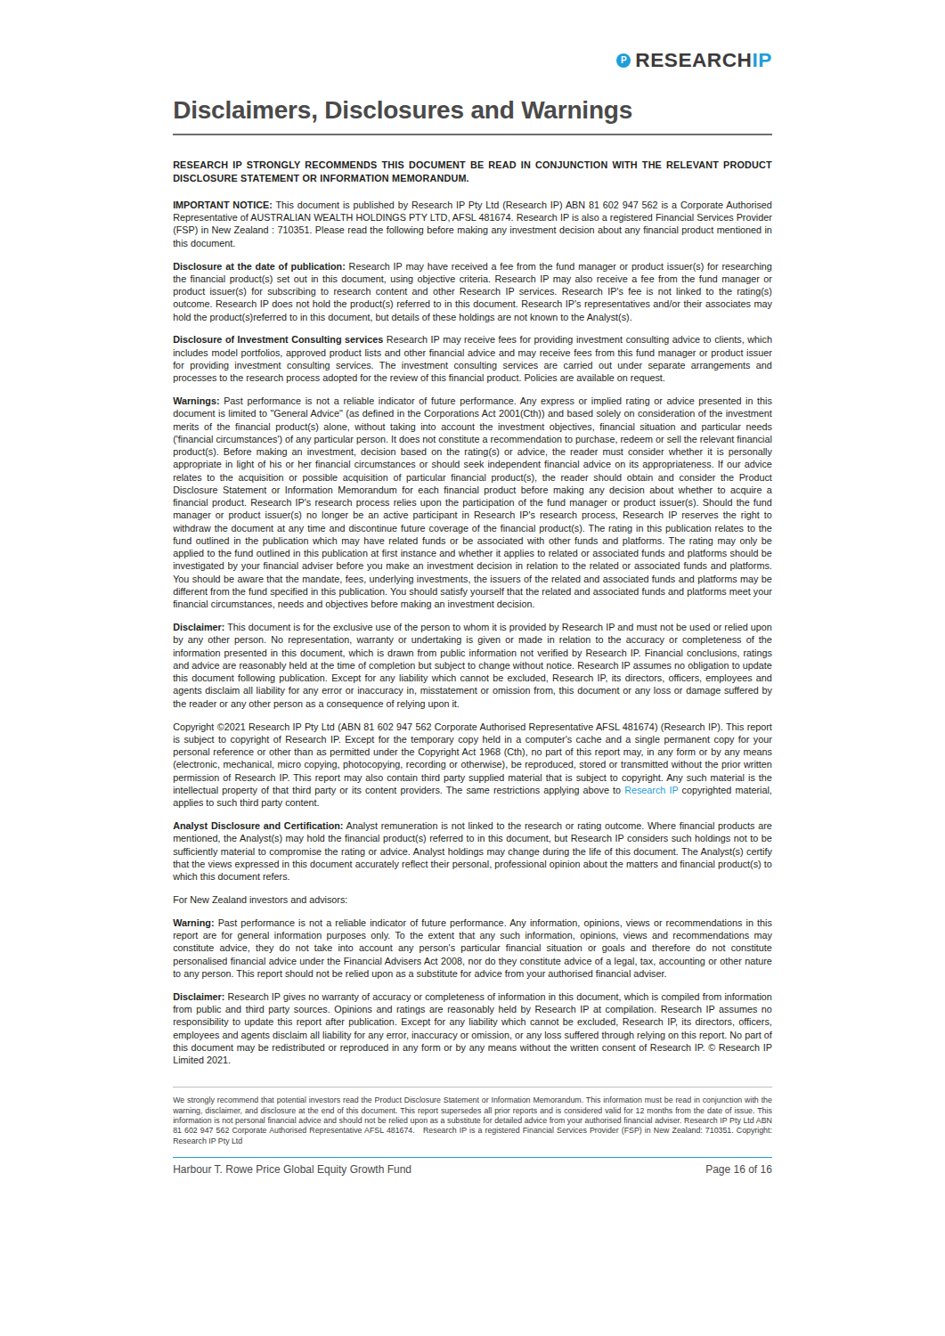PRESEARCH IP
Disclaimers, Disclosures and Warnings
RESEARCH IP STRONGLY RECOMMENDS THIS DOCUMENT BE READ IN CONJUNCTION WITH THE RELEVANT PRODUCT DISCLOSURE STATEMENT OR INFORMATION MEMORANDUM.
IMPORTANT NOTICE: This document is published by Research IP Pty Ltd (Research IP) ABN 81 602 947 562 is a Corporate Authorised Representative of AUSTRALIAN WEALTH HOLDINGS PTY LTD, AFSL 481674. Research IP is also a registered Financial Services Provider (FSP) in New Zealand : 710351. Please read the following before making any investment decision about any financial product mentioned in this document.
Disclosure at the date of publication: Research IP may have received a fee from the fund manager or product issuer(s) for researching the financial product(s) set out in this document, using objective criteria. Research IP may also receive a fee from the fund manager or product issuer(s) for subscribing to research content and other Research IP services. Research IP's fee is not linked to the rating(s) outcome. Research IP does not hold the product(s) referred to in this document. Research IP's representatives and/or their associates may hold the product(s)referred to in this document, but details of these holdings are not known to the Analyst(s).
Disclosure of Investment Consulting services Research IP may receive fees for providing investment consulting advice to clients, which includes model portfolios, approved product lists and other financial advice and may receive fees from this fund manager or product issuer for providing investment consulting services. The investment consulting services are carried out under separate arrangements and processes to the research process adopted for the review of this financial product. Policies are available on request.
Warnings: Past performance is not a reliable indicator of future performance. Any express or implied rating or advice presented in this document is limited to "General Advice" (as defined in the Corporations Act 2001(Cth)) and based solely on consideration of the investment merits of the financial product(s) alone, without taking into account the investment objectives, financial situation and particular needs ('financial circumstances') of any particular person. It does not constitute a recommendation to purchase, redeem or sell the relevant financial product(s). Before making an investment, decision based on the rating(s) or advice, the reader must consider whether it is personally appropriate in light of his or her financial circumstances or should seek independent financial advice on its appropriateness. If our advice relates to the acquisition or possible acquisition of particular financial product(s), the reader should obtain and consider the Product Disclosure Statement or Information Memorandum for each financial product before making any decision about whether to acquire a financial product. Research IP's research process relies upon the participation of the fund manager or product issuer(s). Should the fund manager or product issuer(s) no longer be an active participant in Research IP's research process, Research IP reserves the right to withdraw the document at any time and discontinue future coverage of the financial product(s). The rating in this publication relates to the fund outlined in the publication which may have related funds or be associated with other funds and platforms. The rating may only be applied to the fund outlined in this publication at first instance and whether it applies to related or associated funds and platforms should be investigated by your financial adviser before you make an investment decision in relation to the related or associated funds and platforms. You should be aware that the mandate, fees, underlying investments, the issuers of the related and associated funds and platforms may be different from the fund specified in this publication. You should satisfy yourself that the related and associated funds and platforms meet your financial circumstances, needs and objectives before making an investment decision.
Disclaimer: This document is for the exclusive use of the person to whom it is provided by Research IP and must not be used or relied upon by any other person. No representation, warranty or undertaking is given or made in relation to the accuracy or completeness of the information presented in this document, which is drawn from public information not verified by Research IP. Financial conclusions, ratings and advice are reasonably held at the time of completion but subject to change without notice. Research IP assumes no obligation to update this document following publication. Except for any liability which cannot be excluded, Research IP, its directors, officers, employees and agents disclaim all liability for any error or inaccuracy in, misstatement or omission from, this document or any loss or damage suffered by the reader or any other person as a consequence of relying upon it.
Copyright ©2021 Research IP Pty Ltd (ABN 81 602 947 562 Corporate Authorised Representative AFSL 481674) (Research IP). This report is subject to copyright of Research IP. Except for the temporary copy held in a computer's cache and a single permanent copy for your personal reference or other than as permitted under the Copyright Act 1968 (Cth), no part of this report may, in any form or by any means (electronic, mechanical, micro copying, photocopying, recording or otherwise), be reproduced, stored or transmitted without the prior written permission of Research IP. This report may also contain third party supplied material that is subject to copyright. Any such material is the intellectual property of that third party or its content providers. The same restrictions applying above to Research IP copyrighted material, applies to such third party content.
Analyst Disclosure and Certification: Analyst remuneration is not linked to the research or rating outcome. Where financial products are mentioned, the Analyst(s) may hold the financial product(s) referred to in this document, but Research IP considers such holdings not to be sufficiently material to compromise the rating or advice. Analyst holdings may change during the life of this document. The Analyst(s) certify that the views expressed in this document accurately reflect their personal, professional opinion about the matters and financial product(s) to which this document refers.
For New Zealand investors and advisors:
Warning: Past performance is not a reliable indicator of future performance. Any information, opinions, views or recommendations in this report are for general information purposes only. To the extent that any such information, opinions, views and recommendations may constitute advice, they do not take into account any person's particular financial situation or goals and therefore do not constitute personalised financial advice under the Financial Advisers Act 2008, nor do they constitute advice of a legal, tax, accounting or other nature to any person. This report should not be relied upon as a substitute for advice from your authorised financial adviser.
Disclaimer: Research IP gives no warranty of accuracy or completeness of information in this document, which is compiled from information from public and third party sources. Opinions and ratings are reasonably held by Research IP at compilation. Research IP assumes no responsibility to update this report after publication. Except for any liability which cannot be excluded, Research IP, its directors, officers, employees and agents disclaim all liability for any error, inaccuracy or omission, or any loss suffered through relying on this report. No part of this document may be redistributed or reproduced in any form or by any means without the written consent of Research IP. © Research IP Limited 2021.
We strongly recommend that potential investors read the Product Disclosure Statement or Information Memorandum. This information must be read in conjunction with the warning, disclaimer, and disclosure at the end of this document. This report supersedes all prior reports and is considered valid for 12 months from the date of issue. This information is not personal financial advice and should not be relied upon as a substitute for detailed advice from your authorised financial adviser. Research IP Pty Ltd ABN 81 602 947 562 Corporate Authorised Representative AFSL 481674. Research IP is a registered Financial Services Provider (FSP) in New Zealand: 710351. Copyright: Research IP Pty Ltd
Harbour T. Rowe Price Global Equity Growth Fund
Page 16 of 16